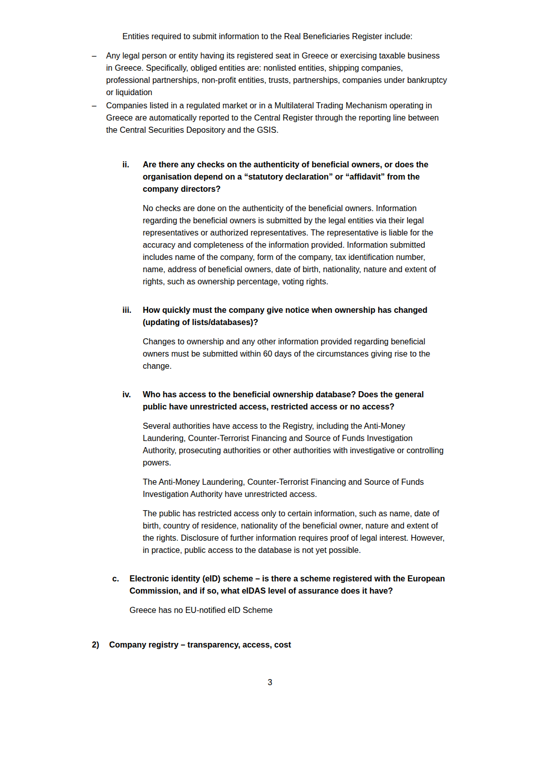Entities required to submit information to the Real Beneficiaries Register include:
Any legal person or entity having its registered seat in Greece or exercising taxable business in Greece. Specifically, obliged entities are: nonlisted entities, shipping companies, professional partnerships, non-profit entities, trusts, partnerships, companies under bankruptcy or liquidation
Companies listed in a regulated market or in a Multilateral Trading Mechanism operating in Greece are automatically reported to the Central Register through the reporting line between the Central Securities Depository and the GSIS.
ii.
Are there any checks on the authenticity of beneficial owners, or does the organisation depend on a “statutory declaration” or “affidavit” from the company directors?
No checks are done on the authenticity of the beneficial owners. Information regarding the beneficial owners is submitted by the legal entities via their legal representatives or authorized representatives. The representative is liable for the accuracy and completeness of the information provided. Information submitted includes name of the company, form of the company, tax identification number, name, address of beneficial owners, date of birth, nationality, nature and extent of rights, such as ownership percentage, voting rights.
iii.
How quickly must the company give notice when ownership has changed (updating of lists/databases)?
Changes to ownership and any other information provided regarding beneficial owners must be submitted within 60 days of the circumstances giving rise to the change.
iv.
Who has access to the beneficial ownership database? Does the general public have unrestricted access, restricted access or no access?
Several authorities have access to the Registry, including the Anti-Money Laundering, Counter-Terrorist Financing and Source of Funds Investigation Authority, prosecuting authorities or other authorities with investigative or controlling powers.
The Anti-Money Laundering, Counter-Terrorist Financing and Source of Funds Investigation Authority have unrestricted access.
The public has restricted access only to certain information, such as name, date of birth, country of residence, nationality of the beneficial owner, nature and extent of the rights. Disclosure of further information requires proof of legal interest. However, in practice, public access to the database is not yet possible.
c.
Electronic identity (eID) scheme – is there a scheme registered with the European Commission, and if so, what eIDAS level of assurance does it have?
Greece has no EU-notified eID Scheme
2)
Company registry – transparency, access, cost
3